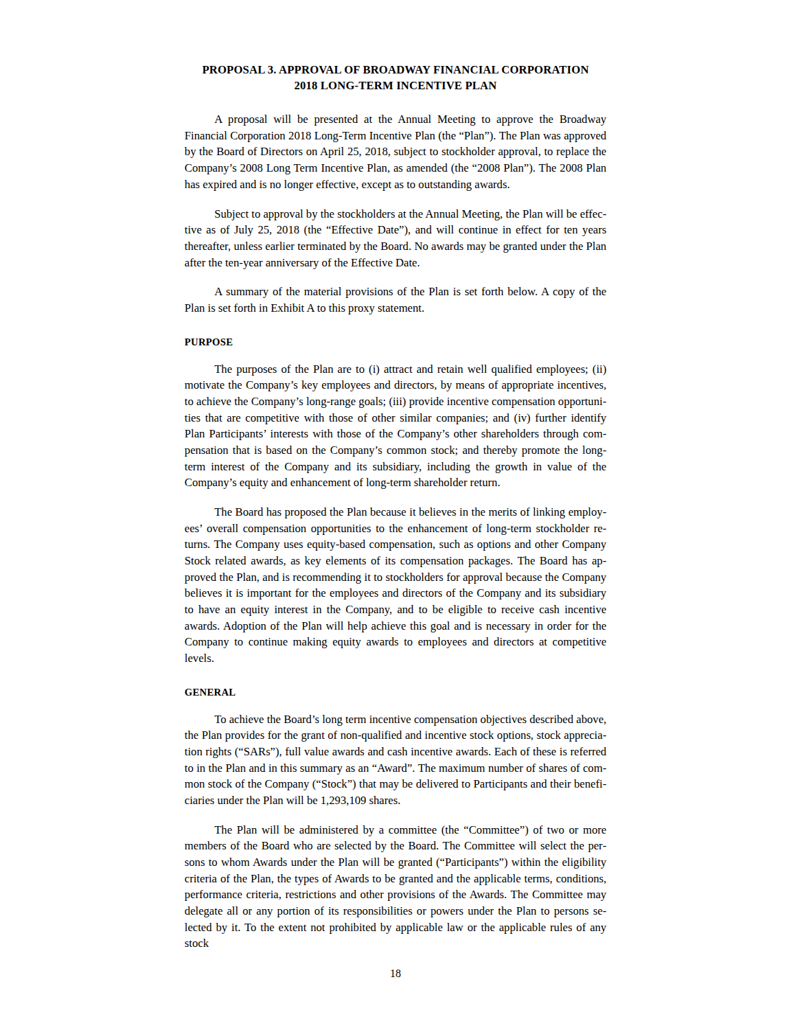PROPOSAL 3. APPROVAL OF BROADWAY FINANCIAL CORPORATION
2018 LONG-TERM INCENTIVE PLAN
A proposal will be presented at the Annual Meeting to approve the Broadway Financial Corporation 2018 Long-Term Incentive Plan (the “Plan”). The Plan was approved by the Board of Directors on April 25, 2018, subject to stockholder approval, to replace the Company’s 2008 Long Term Incentive Plan, as amended (the “2008 Plan”). The 2008 Plan has expired and is no longer effective, except as to outstanding awards.
Subject to approval by the stockholders at the Annual Meeting, the Plan will be effective as of July 25, 2018 (the “Effective Date”), and will continue in effect for ten years thereafter, unless earlier terminated by the Board. No awards may be granted under the Plan after the ten-year anniversary of the Effective Date.
A summary of the material provisions of the Plan is set forth below. A copy of the Plan is set forth in Exhibit A to this proxy statement.
PURPOSE
The purposes of the Plan are to (i) attract and retain well qualified employees; (ii) motivate the Company’s key employees and directors, by means of appropriate incentives, to achieve the Company’s long-range goals; (iii) provide incentive compensation opportunities that are competitive with those of other similar companies; and (iv) further identify Plan Participants’ interests with those of the Company’s other shareholders through compensation that is based on the Company’s common stock; and thereby promote the long-term interest of the Company and its subsidiary, including the growth in value of the Company’s equity and enhancement of long-term shareholder return.
The Board has proposed the Plan because it believes in the merits of linking employees’ overall compensation opportunities to the enhancement of long-term stockholder returns. The Company uses equity-based compensation, such as options and other Company Stock related awards, as key elements of its compensation packages. The Board has approved the Plan, and is recommending it to stockholders for approval because the Company believes it is important for the employees and directors of the Company and its subsidiary to have an equity interest in the Company, and to be eligible to receive cash incentive awards. Adoption of the Plan will help achieve this goal and is necessary in order for the Company to continue making equity awards to employees and directors at competitive levels.
GENERAL
To achieve the Board’s long term incentive compensation objectives described above, the Plan provides for the grant of non-qualified and incentive stock options, stock appreciation rights (“SARs”), full value awards and cash incentive awards. Each of these is referred to in the Plan and in this summary as an “Award”. The maximum number of shares of common stock of the Company (“Stock”) that may be delivered to Participants and their beneficiaries under the Plan will be 1,293,109 shares.
The Plan will be administered by a committee (the “Committee”) of two or more members of the Board who are selected by the Board. The Committee will select the persons to whom Awards under the Plan will be granted (“Participants”) within the eligibility criteria of the Plan, the types of Awards to be granted and the applicable terms, conditions, performance criteria, restrictions and other provisions of the Awards. The Committee may delegate all or any portion of its responsibilities or powers under the Plan to persons selected by it. To the extent not prohibited by applicable law or the applicable rules of any stock
18